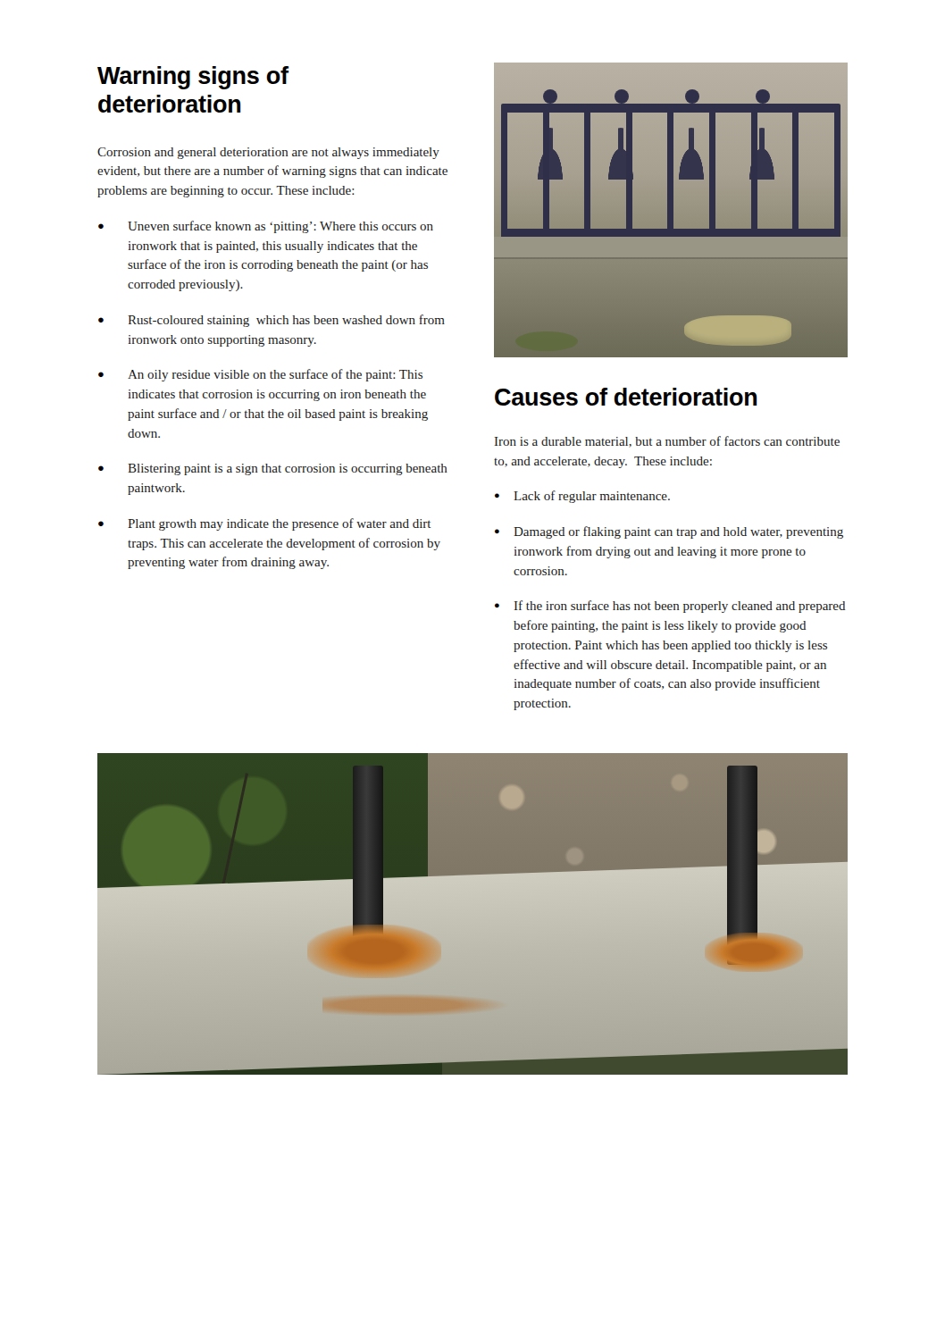Warning signs of
deterioration
Corrosion and general deterioration are not always immediately evident, but there are a number of warning signs that can indicate problems are beginning to occur. These include:
Uneven surface known as ‘pitting’: Where this occurs on ironwork that is painted, this usually indicates that the surface of the iron is corroding beneath the paint (or has corroded previously).
Rust-coloured staining which has been washed down from ironwork onto supporting masonry.
An oily residue visible on the surface of the paint: This indicates that corrosion is occurring on iron beneath the paint surface and / or that the oil based paint is breaking down.
Blistering paint is a sign that corrosion is occurring beneath paintwork.
Plant growth may indicate the presence of water and dirt traps. This can accelerate the development of corrosion by preventing water from draining away.
Causes of deterioration
Iron is a durable material, but a number of factors can contribute to, and accelerate, decay. These include:
Lack of regular maintenance.
Damaged or flaking paint can trap and hold water, preventing ironwork from drying out and leaving it more prone to corrosion.
If the iron surface has not been properly cleaned and prepared before painting, the paint is less likely to provide good protection. Paint which has been applied too thickly is less effective and will obscure detail. Incompatible paint, or an inadequate number of coats, can also provide insufficient protection.